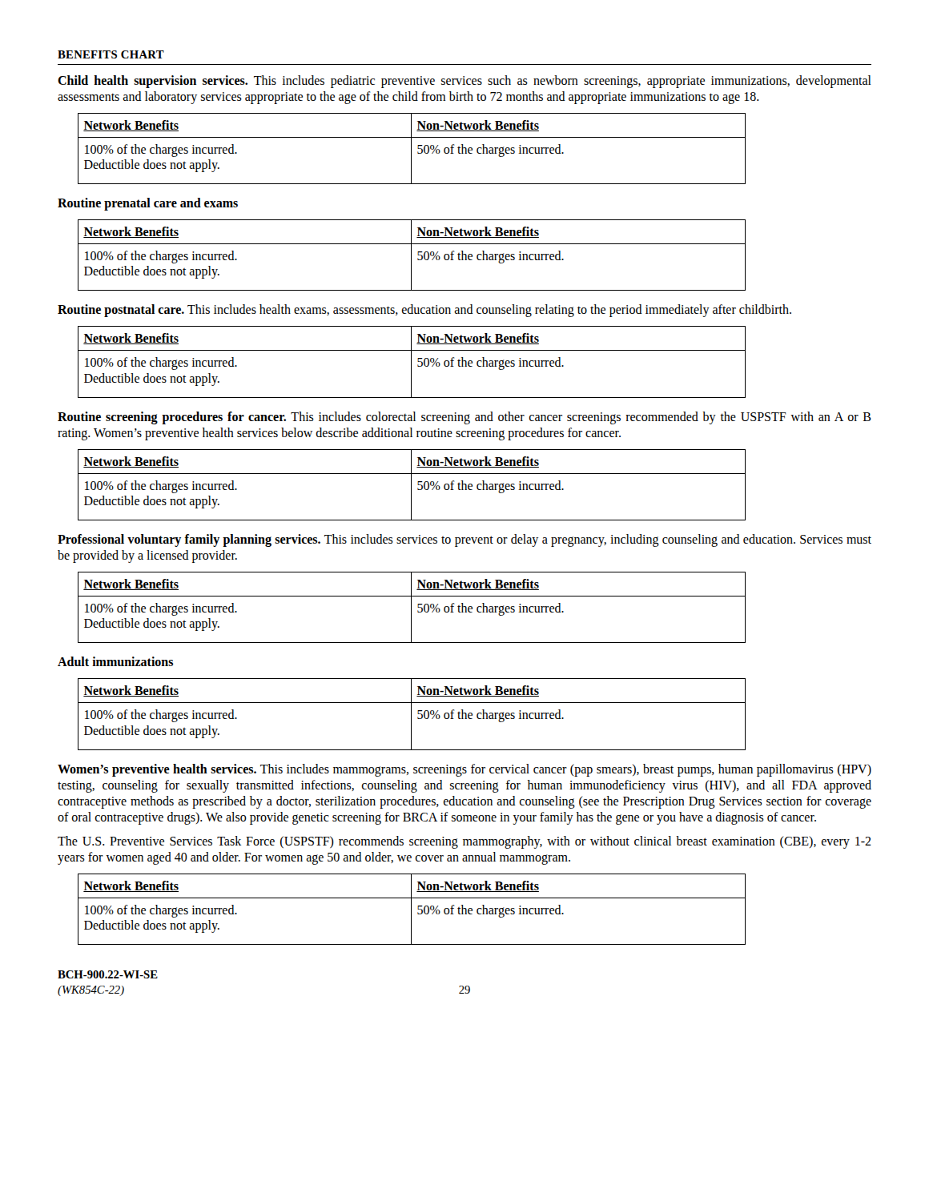BENEFITS CHART
Child health supervision services. This includes pediatric preventive services such as newborn screenings, appropriate immunizations, developmental assessments and laboratory services appropriate to the age of the child from birth to 72 months and appropriate immunizations to age 18.
| Network Benefits | Non-Network Benefits |
| 100% of the charges incurred. Deductible does not apply. | 50% of the charges incurred. |
Routine prenatal care and exams
| Network Benefits | Non-Network Benefits |
| 100% of the charges incurred. Deductible does not apply. | 50% of the charges incurred. |
Routine postnatal care. This includes health exams, assessments, education and counseling relating to the period immediately after childbirth.
| Network Benefits | Non-Network Benefits |
| 100% of the charges incurred. Deductible does not apply. | 50% of the charges incurred. |
Routine screening procedures for cancer. This includes colorectal screening and other cancer screenings recommended by the USPSTF with an A or B rating. Women’s preventive health services below describe additional routine screening procedures for cancer.
| Network Benefits | Non-Network Benefits |
| 100% of the charges incurred. Deductible does not apply. | 50% of the charges incurred. |
Professional voluntary family planning services. This includes services to prevent or delay a pregnancy, including counseling and education. Services must be provided by a licensed provider.
| Network Benefits | Non-Network Benefits |
| 100% of the charges incurred. Deductible does not apply. | 50% of the charges incurred. |
Adult immunizations
| Network Benefits | Non-Network Benefits |
| 100% of the charges incurred. Deductible does not apply. | 50% of the charges incurred. |
Women’s preventive health services. This includes mammograms, screenings for cervical cancer (pap smears), breast pumps, human papillomavirus (HPV) testing, counseling for sexually transmitted infections, counseling and screening for human immunodeficiency virus (HIV), and all FDA approved contraceptive methods as prescribed by a doctor, sterilization procedures, education and counseling (see the Prescription Drug Services section for coverage of oral contraceptive drugs). We also provide genetic screening for BRCA if someone in your family has the gene or you have a diagnosis of cancer.
The U.S. Preventive Services Task Force (USPSTF) recommends screening mammography, with or without clinical breast examination (CBE), every 1-2 years for women aged 40 and older. For women age 50 and older, we cover an annual mammogram.
| Network Benefits | Non-Network Benefits |
| 100% of the charges incurred. Deductible does not apply. | 50% of the charges incurred. |
BCH-900.22-WI-SE
(WK854C-22)
29